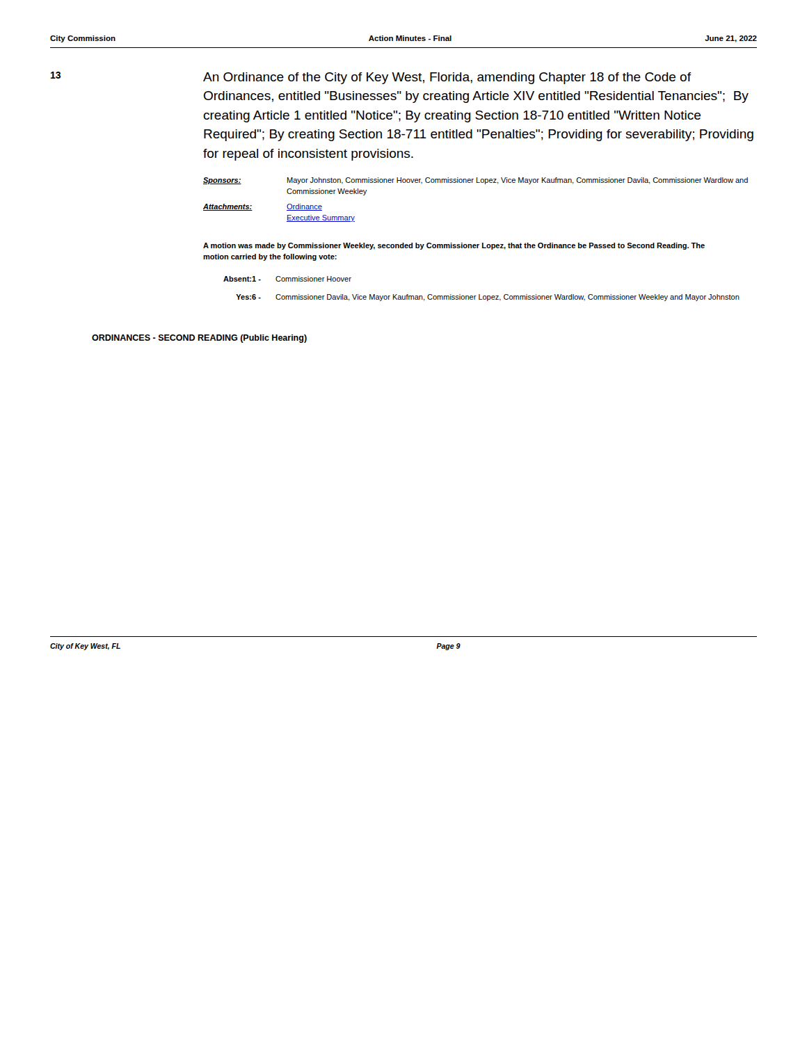City Commission Action Minutes - Final June 21, 2022
13
An Ordinance of the City of Key West, Florida, amending Chapter 18 of the Code of Ordinances, entitled "Businesses" by creating Article XIV entitled "Residential Tenancies"; By creating Article 1 entitled "Notice"; By creating Section 18-710 entitled "Written Notice Required"; By creating Section 18-711 entitled "Penalties"; Providing for severability; Providing for repeal of inconsistent provisions.
| Sponsors: | Mayor Johnston, Commissioner Hoover, Commissioner Lopez, Vice Mayor Kaufman, Commissioner Davila, Commissioner Wardlow and Commissioner Weekley |
| Attachments: | Ordinance Executive Summary |
A motion was made by Commissioner Weekley, seconded by Commissioner Lopez, that the Ordinance be Passed to Second Reading. The motion carried by the following vote:
| Absent: | 1 - | Commissioner Hoover |
| Yes: | 6 - | Commissioner Davila, Vice Mayor Kaufman, Commissioner Lopez, Commissioner Wardlow, Commissioner Weekley and Mayor Johnston |
ORDINANCES - SECOND READING (Public Hearing)
City of Key West, FL Page 9